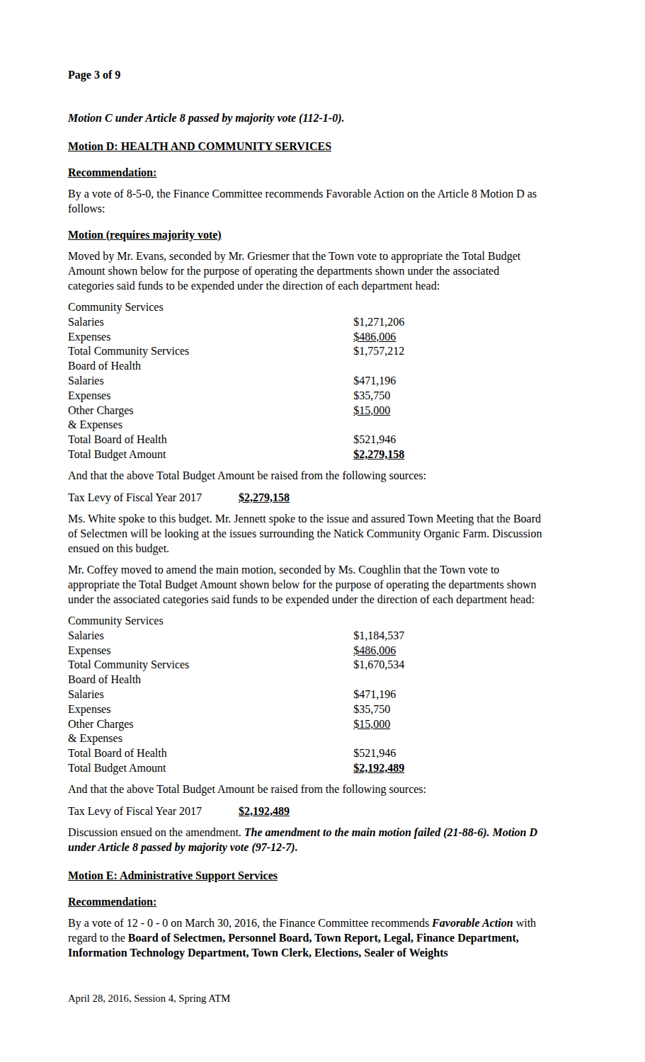Page 3 of 9
Motion C under Article 8 passed by majority vote (112-1-0).
Motion D: HEALTH AND COMMUNITY SERVICES
Recommendation:
By a vote of 8-5-0, the Finance Committee recommends Favorable Action on the Article 8 Motion D as follows:
Motion (requires majority vote)
Moved by Mr. Evans, seconded by Mr. Griesmer that the Town vote to appropriate the Total Budget Amount shown below for the purpose of operating the departments shown under the associated categories said funds to be expended under the direction of each department head:
| Community Services | |
| Salaries | $1,271,206 |
| Expenses | $486,006 |
| Total Community Services | $1,757,212 |
| Board of Health | |
| Salaries | $471,196 |
| Expenses | $35,750 |
| Other Charges | $15,000 |
| & Expenses | |
| Total Board of Health | $521,946 |
| Total Budget Amount | $2,279,158 |
And that the above Total Budget Amount be raised from the following sources:
Tax Levy of Fiscal Year 2017 $2,279,158
Ms. White spoke to this budget. Mr. Jennett spoke to the issue and assured Town Meeting that the Board of Selectmen will be looking at the issues surrounding the Natick Community Organic Farm. Discussion ensued on this budget.
Mr. Coffey moved to amend the main motion, seconded by Ms. Coughlin that the Town vote to appropriate the Total Budget Amount shown below for the purpose of operating the departments shown under the associated categories said funds to be expended under the direction of each department head:
| Community Services | |
| Salaries | $1,184,537 |
| Expenses | $486,006 |
| Total Community Services | $1,670,534 |
| Board of Health | |
| Salaries | $471,196 |
| Expenses | $35,750 |
| Other Charges | $15,000 |
| & Expenses | |
| Total Board of Health | $521,946 |
| Total Budget Amount | $2,192,489 |
And that the above Total Budget Amount be raised from the following sources:
Tax Levy of Fiscal Year 2017 $2,192,489
Discussion ensued on the amendment. The amendment to the main motion failed (21-88-6). Motion D under Article 8 passed by majority vote (97-12-7).
Motion E: Administrative Support Services
Recommendation:
By a vote of 12 - 0 - 0 on March 30, 2016, the Finance Committee recommends Favorable Action with regard to the Board of Selectmen, Personnel Board, Town Report, Legal, Finance Department, Information Technology Department, Town Clerk, Elections, Sealer of Weights
April 28, 2016, Session 4, Spring ATM